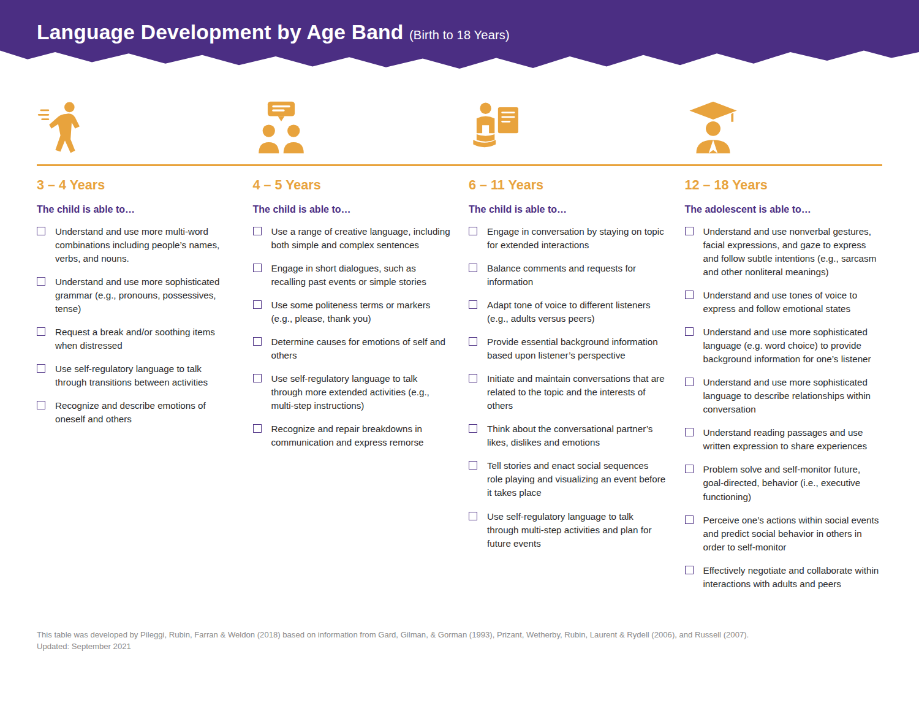Language Development by Age Band (Birth to 18 Years)
3 – 4 Years
The child is able to…
Understand and use more multi-word combinations including people’s names, verbs, and nouns.
Understand and use more sophisticated grammar (e.g., pronouns, possessives, tense)
Request a break and/or soothing items when distressed
Use self-regulatory language to talk through transitions between activities
Recognize and describe emotions of oneself and others
4 – 5 Years
The child is able to…
Use a range of creative language, including both simple and complex sentences
Engage in short dialogues, such as recalling past events or simple stories
Use some politeness terms or markers (e.g., please, thank you)
Determine causes for emotions of self and others
Use self-regulatory language to talk through more extended activities (e.g., multi-step instructions)
Recognize and repair breakdowns in communication and express remorse
6 – 11 Years
The child is able to…
Engage in conversation by staying on topic for extended interactions
Balance comments and requests for information
Adapt tone of voice to different listeners (e.g., adults versus peers)
Provide essential background information based upon listener’s perspective
Initiate and maintain conversations that are related to the topic and the interests of others
Think about the conversational partner’s likes, dislikes and emotions
Tell stories and enact social sequences role playing and visualizing an event before it takes place
Use self-regulatory language to talk through multi-step activities and plan for future events
12 – 18 Years
The adolescent is able to…
Understand and use nonverbal gestures, facial expressions, and gaze to express and follow subtle intentions (e.g., sarcasm and other nonliteral meanings)
Understand and use tones of voice to express and follow emotional states
Understand and use more sophisticated language (e.g. word choice) to provide background information for one’s listener
Understand and use more sophisticated language to describe relationships within conversation
Understand reading passages and use written expression to share experiences
Problem solve and self-monitor future, goal-directed, behavior (i.e., executive functioning)
Perceive one’s actions within social events and predict social behavior in others in order to self-monitor
Effectively negotiate and collaborate within interactions with adults and peers
This table was developed by Pileggi, Rubin, Farran & Weldon (2018) based on information from Gard, Gilman, & Gorman (1993), Prizant, Wetherby, Rubin, Laurent & Rydell (2006), and Russell (2007). Updated: September 2021